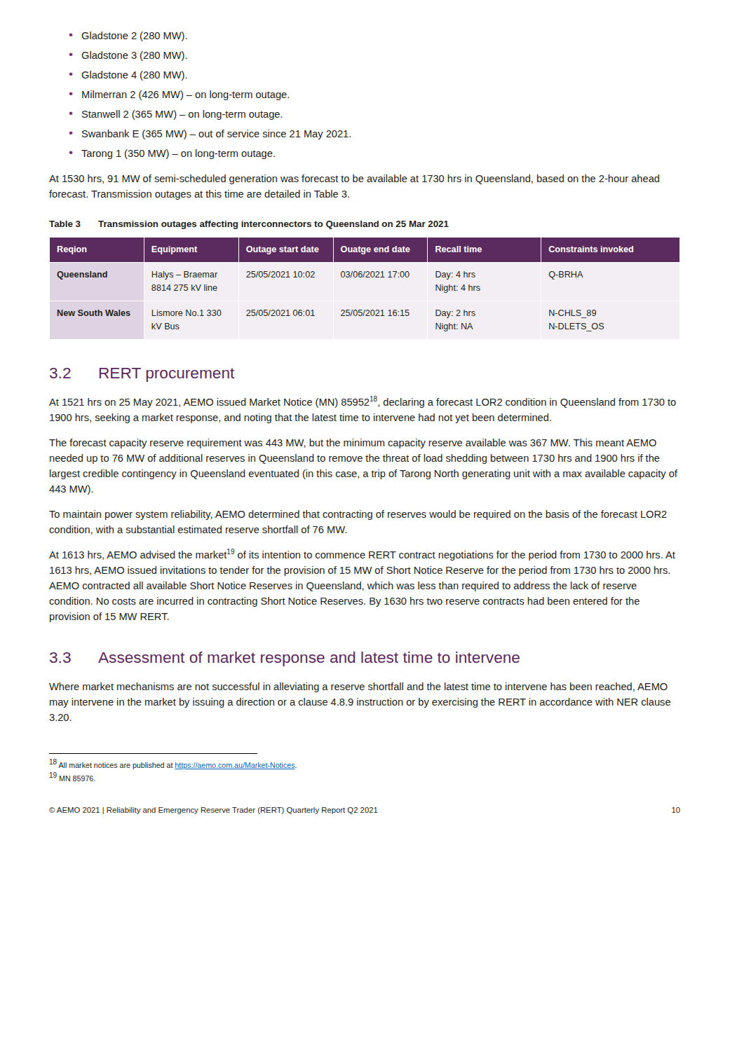Gladstone 2 (280 MW).
Gladstone 3 (280 MW).
Gladstone 4 (280 MW).
Milmerran 2 (426 MW) – on long-term outage.
Stanwell 2 (365 MW) – on long-term outage.
Swanbank E (365 MW) – out of service since 21 May 2021.
Tarong 1 (350 MW) – on long-term outage.
At 1530 hrs, 91 MW of semi-scheduled generation was forecast to be available at 1730 hrs in Queensland, based on the 2-hour ahead forecast. Transmission outages at this time are detailed in Table 3.
Table 3 Transmission outages affecting interconnectors to Queensland on 25 Mar 2021
| Reqion | Equipment | Outage start date | Ouatge end date | Recall time | Constraints invoked |
| --- | --- | --- | --- | --- | --- |
| Queensland | Halys – Braemar 8814 275 kV line | 25/05/2021 10:02 | 03/06/2021 17:00 | Day: 4 hrs Night: 4 hrs | Q-BRHA |
| New South Wales | Lismore No.1 330 kV Bus | 25/05/2021 06:01 | 25/05/2021 16:15 | Day: 2 hrs Night: NA | N-CHLS_89 N-DLETS_OS |
3.2 RERT procurement
At 1521 hrs on 25 May 2021, AEMO issued Market Notice (MN) 8595218, declaring a forecast LOR2 condition in Queensland from 1730 to 1900 hrs, seeking a market response, and noting that the latest time to intervene had not yet been determined.
The forecast capacity reserve requirement was 443 MW, but the minimum capacity reserve available was 367 MW. This meant AEMO needed up to 76 MW of additional reserves in Queensland to remove the threat of load shedding between 1730 hrs and 1900 hrs if the largest credible contingency in Queensland eventuated (in this case, a trip of Tarong North generating unit with a max available capacity of 443 MW).
To maintain power system reliability, AEMO determined that contracting of reserves would be required on the basis of the forecast LOR2 condition, with a substantial estimated reserve shortfall of 76 MW.
At 1613 hrs, AEMO advised the market19 of its intention to commence RERT contract negotiations for the period from 1730 to 2000 hrs. At 1613 hrs, AEMO issued invitations to tender for the provision of 15 MW of Short Notice Reserve for the period from 1730 hrs to 2000 hrs. AEMO contracted all available Short Notice Reserves in Queensland, which was less than required to address the lack of reserve condition. No costs are incurred in contracting Short Notice Reserves. By 1630 hrs two reserve contracts had been entered for the provision of 15 MW RERT.
3.3 Assessment of market response and latest time to intervene
Where market mechanisms are not successful in alleviating a reserve shortfall and the latest time to intervene has been reached, AEMO may intervene in the market by issuing a direction or a clause 4.8.9 instruction or by exercising the RERT in accordance with NER clause 3.20.
18 All market notices are published at https://aemo.com.au/Market-Notices.
19 MN 85976.
© AEMO 2021 | Reliability and Emergency Reserve Trader (RERT) Quarterly Report Q2 2021
10